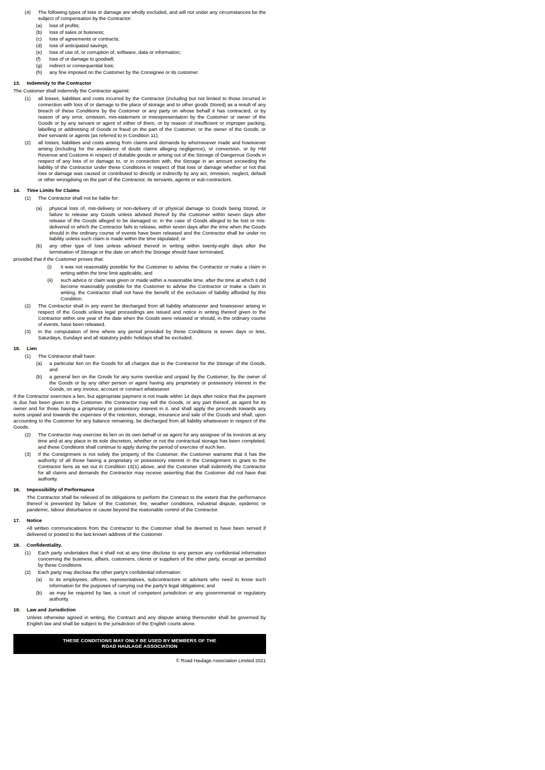(4)
The following types of loss or damage are wholly excluded, and will not under any circumstances be the subject of compensation by the Contractor:
(a)
loss of profits;
(b)
loss of sales or business;
(c)
loss of agreements or contracts;
(d)
loss of anticipated savings;
(e)
loss of use of, or corruption of, software, data or information;
(f)
loss of or damage to goodwill;
(g)
indirect or consequential loss;
(h)
any fine imposed on the Customer by the Consignee or its customer.
13.
Indemnity to the Contractor
The Customer shall indemnify the Contractor against:
(1)
all losses, liabilities and costs incurred by the Contractor (including but not limited to those incurred in connection with loss of or damage to the place of storage and to other goods Stored) as a result of any breach of these Conditions by the Customer or any party on whose behalf it has contracted, or by reason of any error, omission, mis-statement or misrepresentation by the Customer or owner of the Goods or by any servant or agent of either of them, or by reason of insufficient or improper packing, labelling or addressing of Goods or fraud on the part of the Customer, or the owner of the Goods, or their servants or agents (as referred to in Condition 11);
(2)
all losses, liabilities and costs arising from claims and demands by whomsoever made and howsoever arising (including for the avoidance of doubt claims alleging negligence), or conversion, or by HM Revenue and Customs in respect of dutiable goods or arising out of the Storage of Dangerous Goods in respect of any loss of or damage to, or in connection with, the Storage in an amount exceeding the liability of the Contractor under these Conditions in respect of that loss or damage whether or not that loss or damage was caused or contributed to directly or indirectly by any act, omission, neglect, default or other wrongdoing on the part of the Contractor, its servants, agents or sub-contractors.
14.
Time Limits for Claims
(1)
The Contractor shall not be liable for:
(a)
physical loss of, mis-delivery or non-delivery of or physical damage to Goods being Stored, or failure to release any Goods unless advised thereof by the Customer within seven days after release of the Goods alleged to be damaged or, in the case of Goods alleged to be lost or mis-delivered or which the Contractor fails to release, within seven days after the time when the Goods should in the ordinary course of events have been released and the Contractor shall be under no liability unless such claim is made within the time stipulated; or
(b)
any other type of loss unless advised thereof in writing within twenty-eight days after the termination of Storage or the date on which the Storage should have terminated,
provided that if the Customer proves that:
(i)
it was not reasonably possible for the Customer to advise the Contractor or make a claim in writing within the time limit applicable, and
(ii)
such advice or claim was given or made within a reasonable time, after the time at which it did become reasonably possible for the Customer to advise the Contractor or make a claim in writing, the Contractor shall not have the benefit of the exclusion of liability afforded by this Condition.
(2)
The Contractor shall in any event be discharged from all liability whatsoever and howsoever arising in respect of the Goods unless legal proceedings are issued and notice in writing thereof given to the Contractor within one year of the date when the Goods were released or should, in the ordinary course of events, have been released.
(3)
In the computation of time where any period provided by these Conditions is seven days or less, Saturdays, Sundays and all statutory public holidays shall be excluded.
15.
Lien
(1)
The Contractor shall have:
(a)
a particular lien on the Goods for all charges due to the Contractor for the Storage of the Goods, and
(b)
a general lien on the Goods for any sums overdue and unpaid by the Customer, by the owner of the Goods or by any other person or agent having any proprietary or possessory interest in the Goods, on any invoice, account or contract whatsoever.
If the Contractor exercises a lien, but appropriate payment is not made within 14 days after notice that the payment is due has been given to the Customer, the Contractor may sell the Goods, or any part thereof, as agent for its owner and for those having a proprietary or possessory interest in it, and shall apply the proceeds towards any sums unpaid and towards the expenses of the retention, storage, insurance and sale of the Goods and shall, upon accounting to the Customer for any balance remaining, be discharged from all liability whatsoever in respect of the Goods.
(2)
The Contractor may exercise its lien on its own behalf or as agent for any assignee of its invoices at any time and at any place in its sole discretion, whether or not the contractual storage has been completed, and these Conditions shall continue to apply during the period of exercise of such lien.
(3)
If the Consignment is not solely the property of the Customer, the Customer warrants that it has the authority of all those having a proprietary or possessory interest in the Consignment to grant to the Contractor liens as set out in Condition 15(1) above, and the Customer shall indemnify the Contractor for all claims and demands the Contractor may receive asserting that the Customer did not have that authority.
16.
Impossibility of Performance
The Contractor shall be relieved of its obligations to perform the Contract to the extent that the performance thereof is prevented by failure of the Customer, fire, weather conditions, industrial dispute, epidemic or pandemic, labour disturbance or cause beyond the reasonable control of the Contractor.
17.
Notice
All written communications from the Contractor to the Customer shall be deemed to have been served if delivered or posted to the last known address of the Customer.
18.
Confidentiality.
(1)
Each party undertakes that it shall not at any time disclose to any person any confidential information concerning the business, affairs, customers, clients or suppliers of the other party, except as permitted by these Conditions.
(2)
Each party may disclose the other party's confidential information:
(a)
to its employees, officers, representatives, subcontractors or advisers who need to know such information for the purposes of carrying out the party's legal obligations; and
(b)
as may be required by law, a court of competent jurisdiction or any governmental or regulatory authority.
19.
Law and Jurisdiction
Unless otherwise agreed in writing, the Contract and any dispute arising thereunder shall be governed by English law and shall be subject to the jurisdiction of the English courts alone.
THESE CONDITIONS MAY ONLY BE USED BY MEMBERS OF THE
ROAD HAULAGE ASSOCIATION
© Road Haulage Association Limited 2021